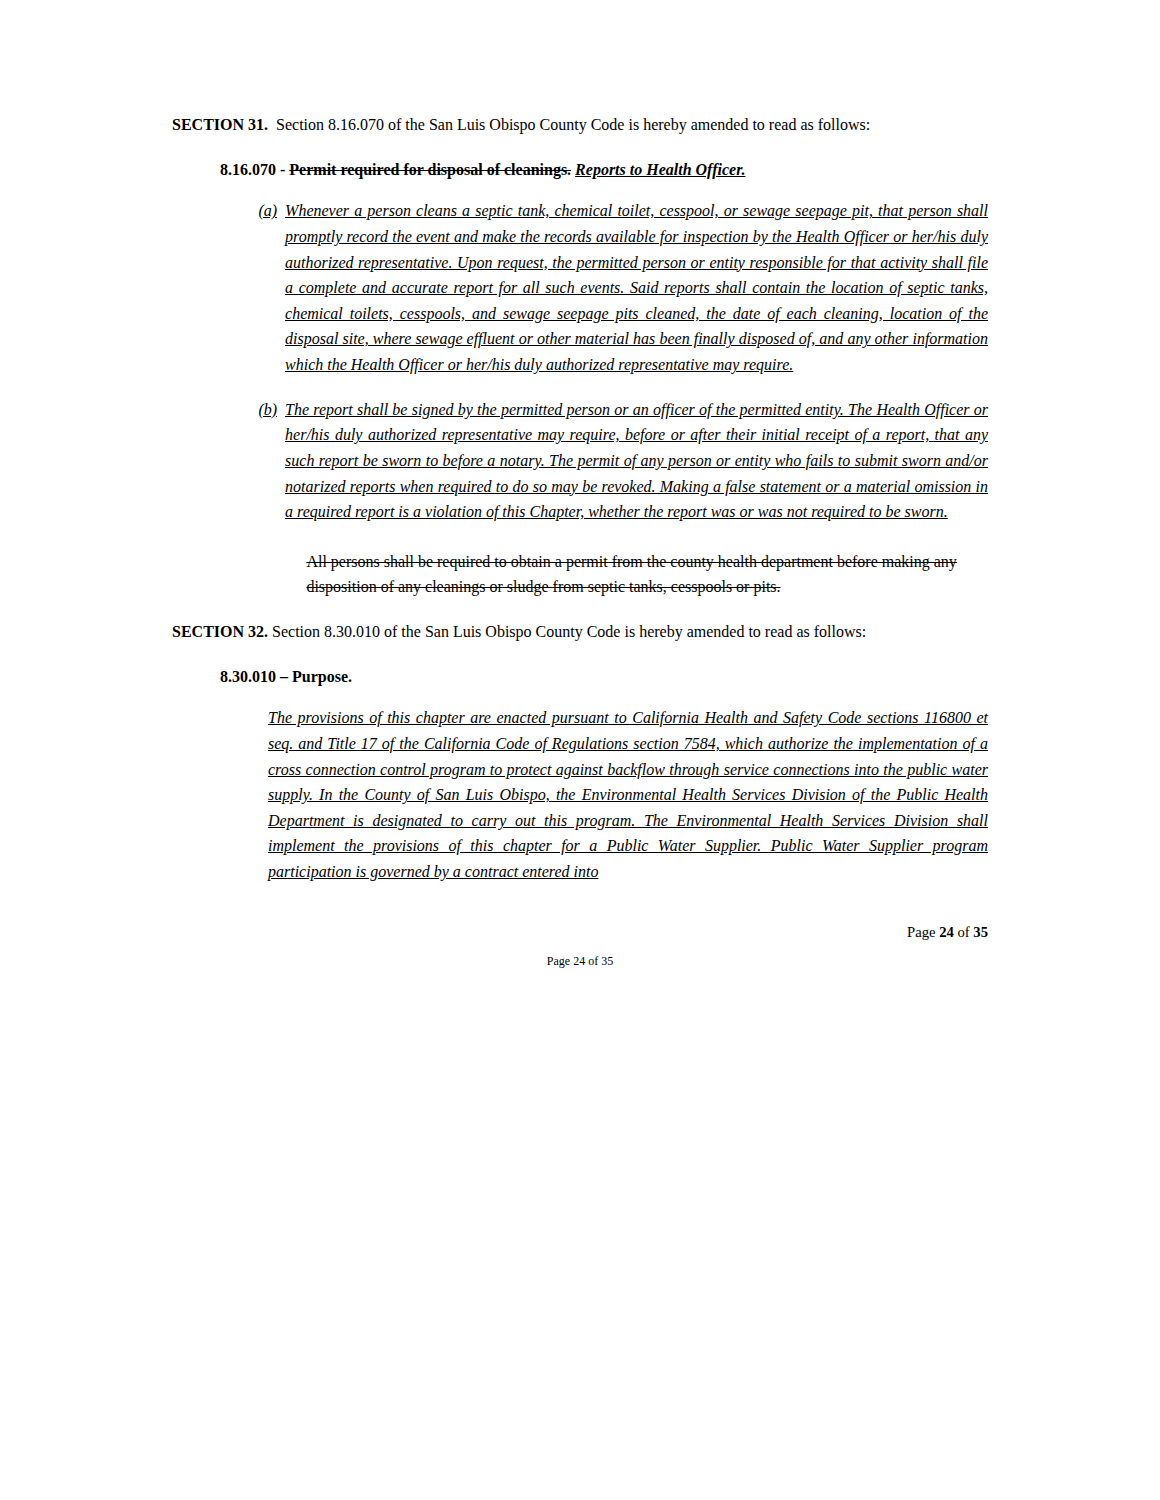SECTION 31. Section 8.16.070 of the San Luis Obispo County Code is hereby amended to read as follows:
8.16.070 - Permit required for disposal of cleanings. Reports to Health Officer.
(a) Whenever a person cleans a septic tank, chemical toilet, cesspool, or sewage seepage pit, that person shall promptly record the event and make the records available for inspection by the Health Officer or her/his duly authorized representative. Upon request, the permitted person or entity responsible for that activity shall file a complete and accurate report for all such events. Said reports shall contain the location of septic tanks, chemical toilets, cesspools, and sewage seepage pits cleaned, the date of each cleaning, location of the disposal site, where sewage effluent or other material has been finally disposed of, and any other information which the Health Officer or her/his duly authorized representative may require.
(b) The report shall be signed by the permitted person or an officer of the permitted entity. The Health Officer or her/his duly authorized representative may require, before or after their initial receipt of a report, that any such report be sworn to before a notary. The permit of any person or entity who fails to submit sworn and/or notarized reports when required to do so may be revoked. Making a false statement or a material omission in a required report is a violation of this Chapter, whether the report was or was not required to be sworn.
All persons shall be required to obtain a permit from the county health department before making any disposition of any cleanings or sludge from septic tanks, cesspools or pits.
SECTION 32. Section 8.30.010 of the San Luis Obispo County Code is hereby amended to read as follows:
8.30.010 – Purpose.
The provisions of this chapter are enacted pursuant to California Health and Safety Code sections 116800 et seq. and Title 17 of the California Code of Regulations section 7584, which authorize the implementation of a cross connection control program to protect against backflow through service connections into the public water supply. In the County of San Luis Obispo, the Environmental Health Services Division of the Public Health Department is designated to carry out this program. The Environmental Health Services Division shall implement the provisions of this chapter for a Public Water Supplier. Public Water Supplier program participation is governed by a contract entered into
Page 24 of 35
Page 24 of 35